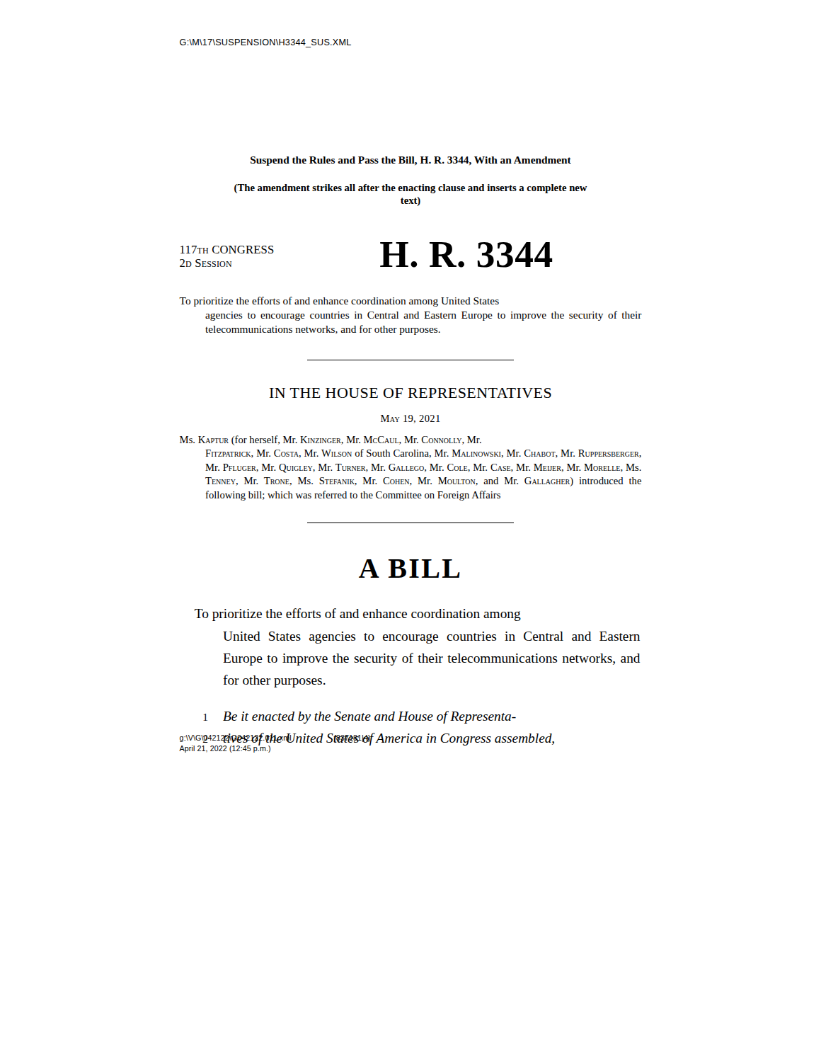G:\M\17\SUSPENSION\H3344_SUS.XML
Suspend the Rules and Pass the Bill, H. R. 3344, With an Amendment
(The amendment strikes all after the enacting clause and inserts a complete new text)
117th CONGRESS
2d Session
H. R. 3344
To prioritize the efforts of and enhance coordination among United States
agencies to encourage countries in Central and Eastern Europe to improve the security of their telecommunications networks, and for other purposes.
IN THE HOUSE OF REPRESENTATIVES
May 19, 2021
Ms. Kaptur (for herself, Mr. Kinzinger, Mr. Mc Caul, Mr. Connolly, Mr.
Fitzpatrick, Mr. Costa, Mr. Wilson of South Carolina, Mr. Malinowski, Mr. Chabot, Mr. Ruppersberger, Mr. Pfluger, Mr. Quigley, Mr. Turner, Mr. Gallego, Mr. Cole, Mr. Case, Mr. Meijer, Mr. Morelle, Ms. Tenney, Mr. Trone, Ms. Stefanik, Mr. Cohen, Mr. Moulton, and Mr. Gallagher) introduced the following bill; which was referred to the Committee on Foreign Affairs
A BILL
To prioritize the efforts of and enhance coordination among United States agencies to encourage countries in Central and Eastern Europe to improve the security of their telecommunications networks, and for other purposes.
1
Be it enacted by the Senate and House of Representa-
2
tives of the United States of America in Congress assembled,
g:\V\G\042122\G042122.011.xml (837181|4)
April 21, 2022 (12:45 p.m.)